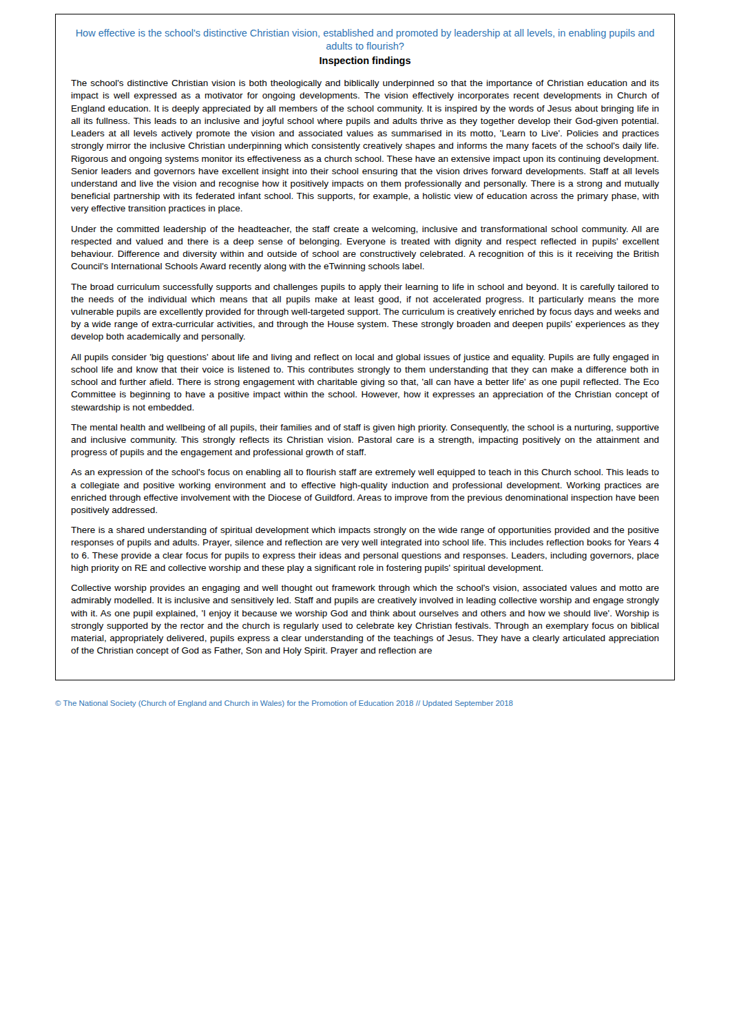How effective is the school's distinctive Christian vision, established and promoted by leadership at all levels, in enabling pupils and adults to flourish?
Inspection findings
The school's distinctive Christian vision is both theologically and biblically underpinned so that the importance of Christian education and its impact is well expressed as a motivator for ongoing developments. The vision effectively incorporates recent developments in Church of England education. It is deeply appreciated by all members of the school community. It is inspired by the words of Jesus about bringing life in all its fullness. This leads to an inclusive and joyful school where pupils and adults thrive as they together develop their God-given potential. Leaders at all levels actively promote the vision and associated values as summarised in its motto, 'Learn to Live'. Policies and practices strongly mirror the inclusive Christian underpinning which consistently creatively shapes and informs the many facets of the school's daily life. Rigorous and ongoing systems monitor its effectiveness as a church school. These have an extensive impact upon its continuing development. Senior leaders and governors have excellent insight into their school ensuring that the vision drives forward developments. Staff at all levels understand and live the vision and recognise how it positively impacts on them professionally and personally. There is a strong and mutually beneficial partnership with its federated infant school. This supports, for example, a holistic view of education across the primary phase, with very effective transition practices in place.
Under the committed leadership of the headteacher, the staff create a welcoming, inclusive and transformational school community. All are respected and valued and there is a deep sense of belonging. Everyone is treated with dignity and respect reflected in pupils' excellent behaviour. Difference and diversity within and outside of school are constructively celebrated. A recognition of this is it receiving the British Council's International Schools Award recently along with the eTwinning schools label.
The broad curriculum successfully supports and challenges pupils to apply their learning to life in school and beyond. It is carefully tailored to the needs of the individual which means that all pupils make at least good, if not accelerated progress. It particularly means the more vulnerable pupils are excellently provided for through well-targeted support. The curriculum is creatively enriched by focus days and weeks and by a wide range of extra-curricular activities, and through the House system. These strongly broaden and deepen pupils' experiences as they develop both academically and personally.
All pupils consider 'big questions' about life and living and reflect on local and global issues of justice and equality. Pupils are fully engaged in school life and know that their voice is listened to. This contributes strongly to them understanding that they can make a difference both in school and further afield. There is strong engagement with charitable giving so that, 'all can have a better life' as one pupil reflected. The Eco Committee is beginning to have a positive impact within the school. However, how it expresses an appreciation of the Christian concept of stewardship is not embedded.
The mental health and wellbeing of all pupils, their families and of staff is given high priority. Consequently, the school is a nurturing, supportive and inclusive community. This strongly reflects its Christian vision. Pastoral care is a strength, impacting positively on the attainment and progress of pupils and the engagement and professional growth of staff.
As an expression of the school's focus on enabling all to flourish staff are extremely well equipped to teach in this Church school. This leads to a collegiate and positive working environment and to effective high-quality induction and professional development. Working practices are enriched through effective involvement with the Diocese of Guildford. Areas to improve from the previous denominational inspection have been positively addressed.
There is a shared understanding of spiritual development which impacts strongly on the wide range of opportunities provided and the positive responses of pupils and adults. Prayer, silence and reflection are very well integrated into school life. This includes reflection books for Years 4 to 6. These provide a clear focus for pupils to express their ideas and personal questions and responses. Leaders, including governors, place high priority on RE and collective worship and these play a significant role in fostering pupils' spiritual development.
Collective worship provides an engaging and well thought out framework through which the school's vision, associated values and motto are admirably modelled. It is inclusive and sensitively led. Staff and pupils are creatively involved in leading collective worship and engage strongly with it. As one pupil explained, 'I enjoy it because we worship God and think about ourselves and others and how we should live'. Worship is strongly supported by the rector and the church is regularly used to celebrate key Christian festivals. Through an exemplary focus on biblical material, appropriately delivered, pupils express a clear understanding of the teachings of Jesus. They have a clearly articulated appreciation of the Christian concept of God as Father, Son and Holy Spirit. Prayer and reflection are
© The National Society (Church of England and Church in Wales) for the Promotion of Education 2018 // Updated September 2018